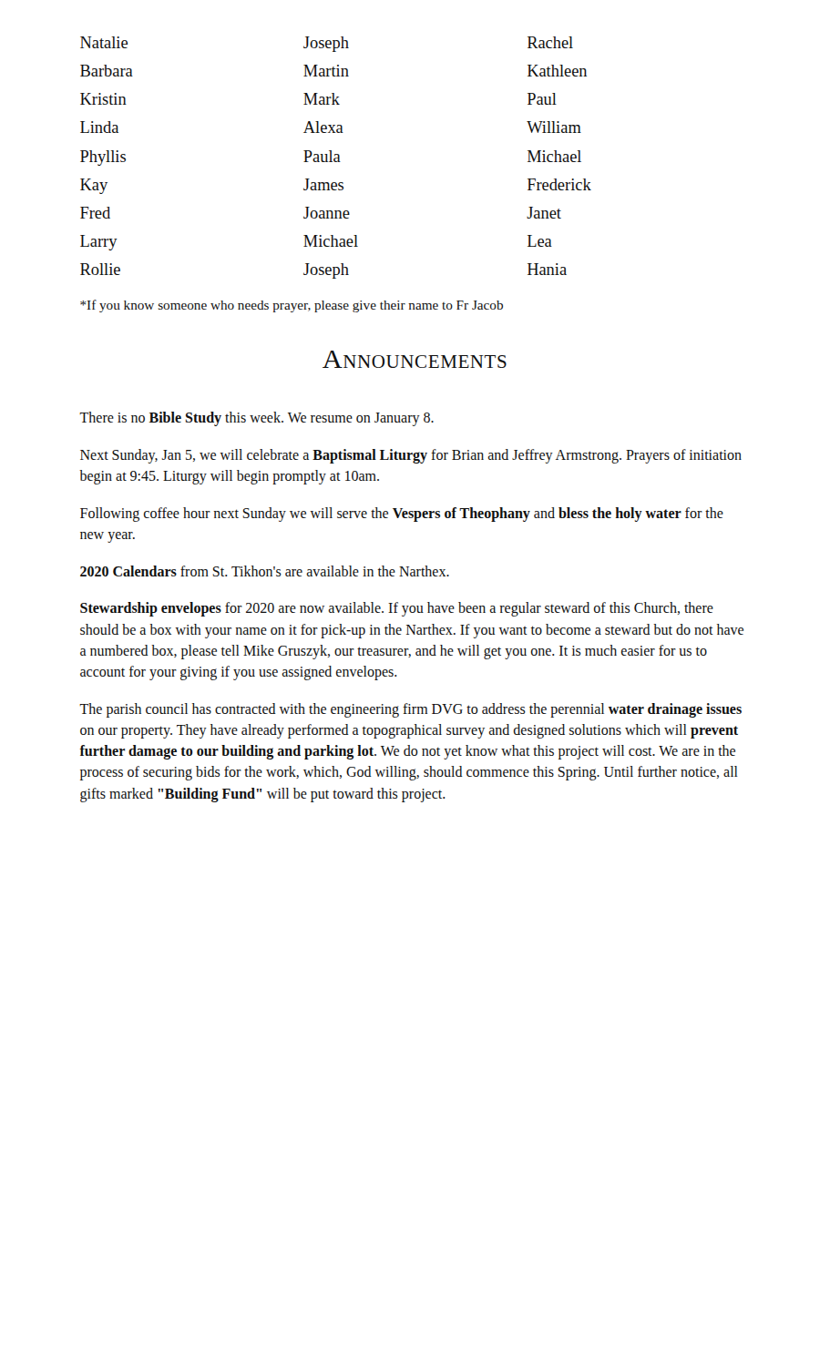| Natalie | Joseph | Rachel |
| Barbara | Martin | Kathleen |
| Kristin | Mark | Paul |
| Linda | Alexa | William |
| Phyllis | Paula | Michael |
| Kay | James | Frederick |
| Fred | Joanne | Janet |
| Larry | Michael | Lea |
| Rollie | Joseph | Hania |
*If you know someone who needs prayer, please give their name to Fr Jacob
Announcements
There is no Bible Study this week. We resume on January 8.
Next Sunday, Jan 5, we will celebrate a Baptismal Liturgy for Brian and Jeffrey Armstrong. Prayers of initiation begin at 9:45. Liturgy will begin promptly at 10am.
Following coffee hour next Sunday we will serve the Vespers of Theophany and bless the holy water for the new year.
2020 Calendars from St. Tikhon's are available in the Narthex.
Stewardship envelopes for 2020 are now available. If you have been a regular steward of this Church, there should be a box with your name on it for pick-up in the Narthex. If you want to become a steward but do not have a numbered box, please tell Mike Gruszyk, our treasurer, and he will get you one. It is much easier for us to account for your giving if you use assigned envelopes.
The parish council has contracted with the engineering firm DVG to address the perennial water drainage issues on our property. They have already performed a topographical survey and designed solutions which will prevent further damage to our building and parking lot. We do not yet know what this project will cost. We are in the process of securing bids for the work, which, God willing, should commence this Spring. Until further notice, all gifts marked "Building Fund" will be put toward this project.